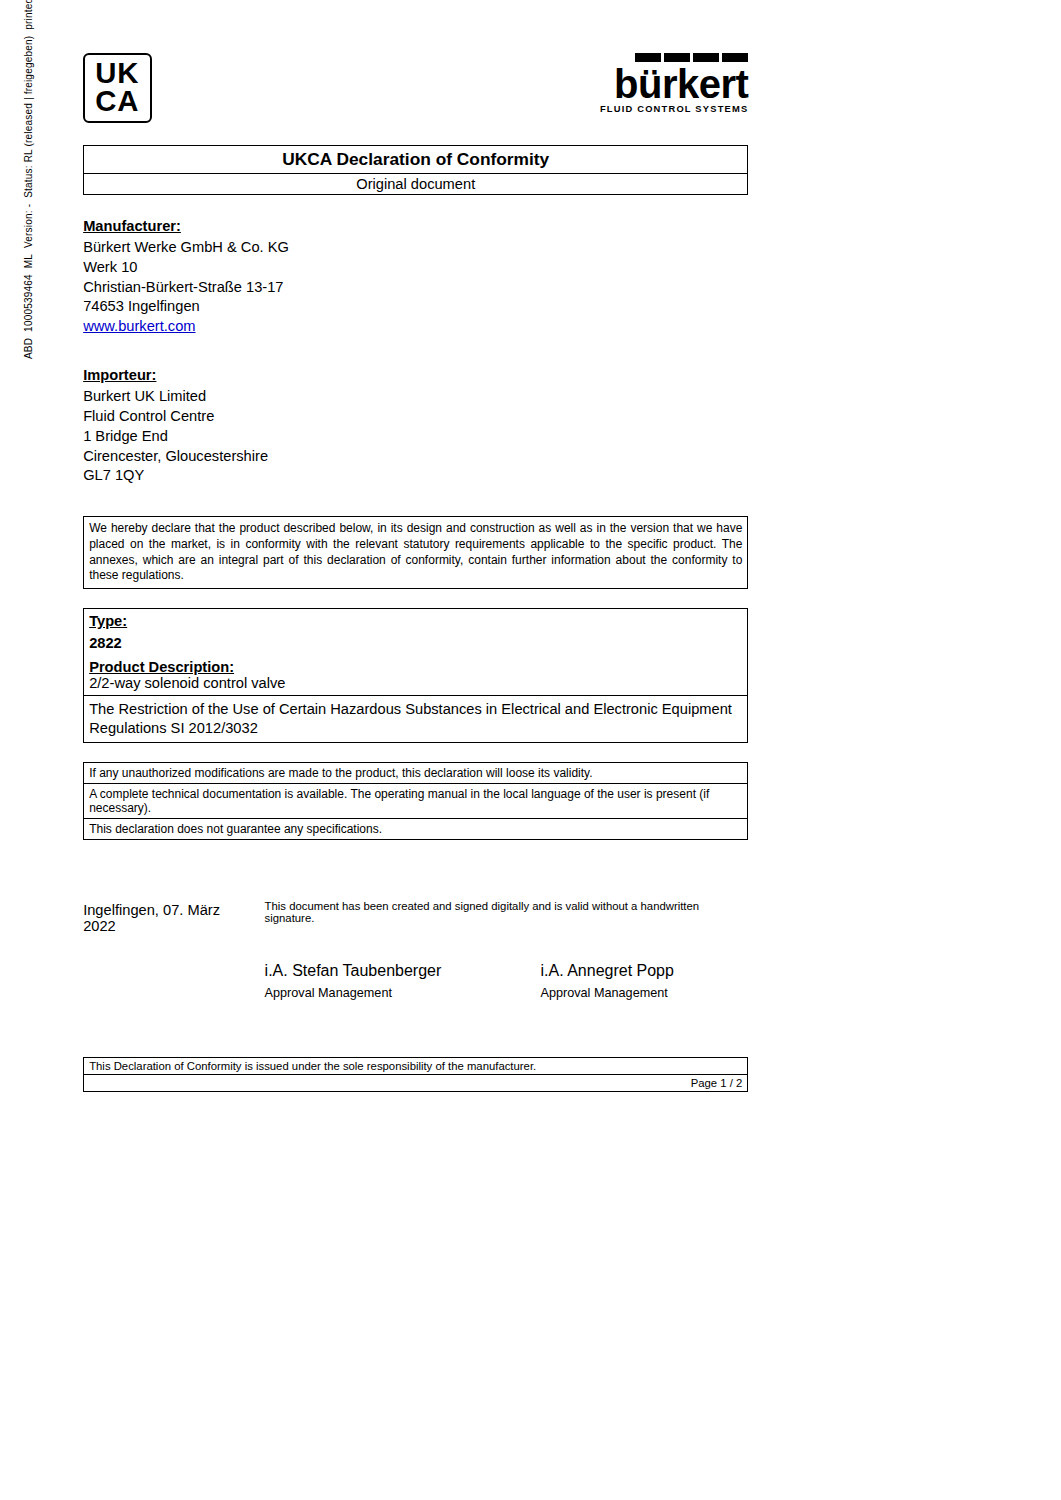ABD 1000539464 ML Version: - Status: RL (released | freigegeben) printed: 29.06.2022
UK
CA
bürkert
FLUID CONTROL SYSTEMS
UKCA Declaration of Conformity
Original document
Manufacturer:
Bürkert Werke GmbH & Co. KG
Werk 10
Christian-Bürkert-Straße 13-17
74653 Ingelfingen
www.burkert.com
Importeur:
Burkert UK Limited
Fluid Control Centre
1 Bridge End
Cirencester, Gloucestershire
GL7 1QY
We hereby declare that the product described below, in its design and construction as well as in the version that we have placed on the market, is in conformity with the relevant statutory requirements applicable to the specific product. The annexes, which are an integral part of this declaration of conformity, contain further information about the conformity to these regulations.
Type:
2822
Product Description:
2/2-way solenoid control valve
The Restriction of the Use of Certain Hazardous Substances in Electrical and Electronic Equipment Regulations SI 2012/3032
If any unauthorized modifications are made to the product, this declaration will loose its validity.
A complete technical documentation is available. The operating manual in the local language of the user is present (if necessary).
This declaration does not guarantee any specifications.
Ingelfingen, 07. März 2022
This document has been created and signed digitally and is valid without a handwritten signature.
i.A. Stefan Taubenberger
Approval Management
i.A. Annegret Popp
Approval Management
This Declaration of Conformity is issued under the sole responsibility of the manufacturer.
Page 1 / 2